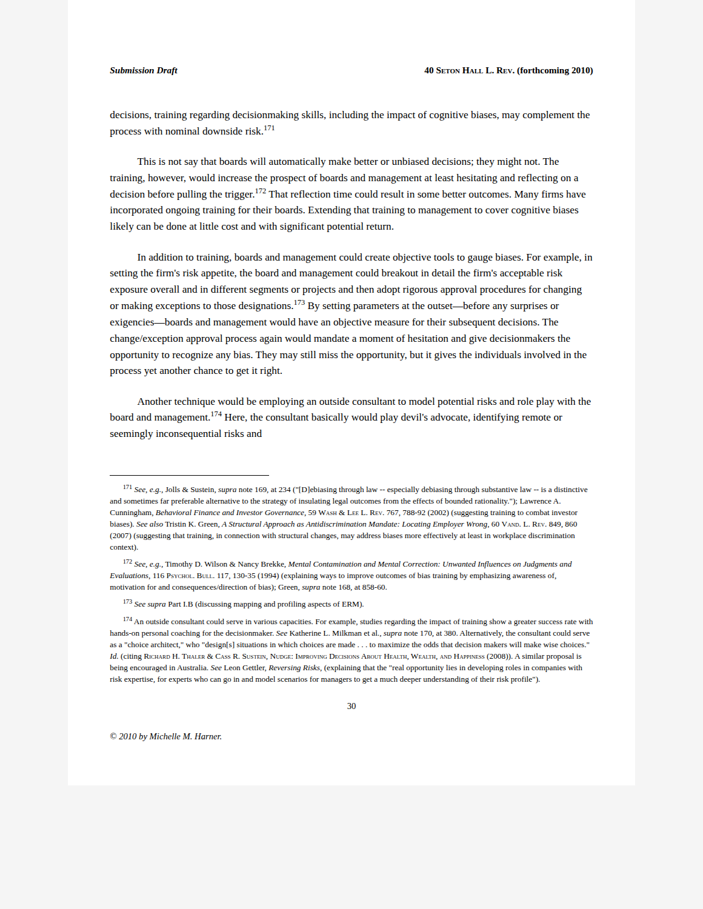Submission Draft 40 Seton Hall L. Rev. (forthcoming 2010)
decisions, training regarding decisionmaking skills, including the impact of cognitive biases, may complement the process with nominal downside risk.171
This is not say that boards will automatically make better or unbiased decisions; they might not. The training, however, would increase the prospect of boards and management at least hesitating and reflecting on a decision before pulling the trigger.172 That reflection time could result in some better outcomes. Many firms have incorporated ongoing training for their boards. Extending that training to management to cover cognitive biases likely can be done at little cost and with significant potential return.
In addition to training, boards and management could create objective tools to gauge biases. For example, in setting the firm's risk appetite, the board and management could breakout in detail the firm's acceptable risk exposure overall and in different segments or projects and then adopt rigorous approval procedures for changing or making exceptions to those designations.173 By setting parameters at the outset—before any surprises or exigencies—boards and management would have an objective measure for their subsequent decisions. The change/exception approval process again would mandate a moment of hesitation and give decisionmakers the opportunity to recognize any bias. They may still miss the opportunity, but it gives the individuals involved in the process yet another chance to get it right.
Another technique would be employing an outside consultant to model potential risks and role play with the board and management.174 Here, the consultant basically would play devil's advocate, identifying remote or seemingly inconsequential risks and
171 See, e.g., Jolls & Sustein, supra note 169, at 234 ("[D]ebiasing through law -- especially debiasing through substantive law -- is a distinctive and sometimes far preferable alternative to the strategy of insulating legal outcomes from the effects of bounded rationality."); Lawrence A. Cunningham, Behavioral Finance and Investor Governance, 59 Wash & Lee L. Rev. 767, 788-92 (2002) (suggesting training to combat investor biases). See also Tristin K. Green, A Structural Approach as Antidiscrimination Mandate: Locating Employer Wrong, 60 Vand. L. Rev. 849, 860 (2007) (suggesting that training, in connection with structural changes, may address biases more effectively at least in workplace discrimination context).
172 See, e.g., Timothy D. Wilson & Nancy Brekke, Mental Contamination and Mental Correction: Unwanted Influences on Judgments and Evaluations, 116 Psychol. Bull. 117, 130-35 (1994) (explaining ways to improve outcomes of bias training by emphasizing awareness of, motivation for and consequences/direction of bias); Green, supra note 168, at 858-60.
173 See supra Part I.B (discussing mapping and profiling aspects of ERM).
174 An outside consultant could serve in various capacities. For example, studies regarding the impact of training show a greater success rate with hands-on personal coaching for the decisionmaker. See Katherine L. Milkman et al., supra note 170, at 380. Alternatively, the consultant could serve as a "choice architect," who "design[s] situations in which choices are made . . . to maximize the odds that decision makers will make wise choices." Id. (citing Richard H. Thaler & Cass R. Sustein, Nudge: Improving Decisions About Health, Wealth, and Happiness (2008)). A similar proposal is being encouraged in Australia. See Leon Gettler, Reversing Risks, (explaining that the "real opportunity lies in developing roles in companies with risk expertise, for experts who can go in and model scenarios for managers to get a much deeper understanding of their risk profile").
30
© 2010 by Michelle M. Harner.